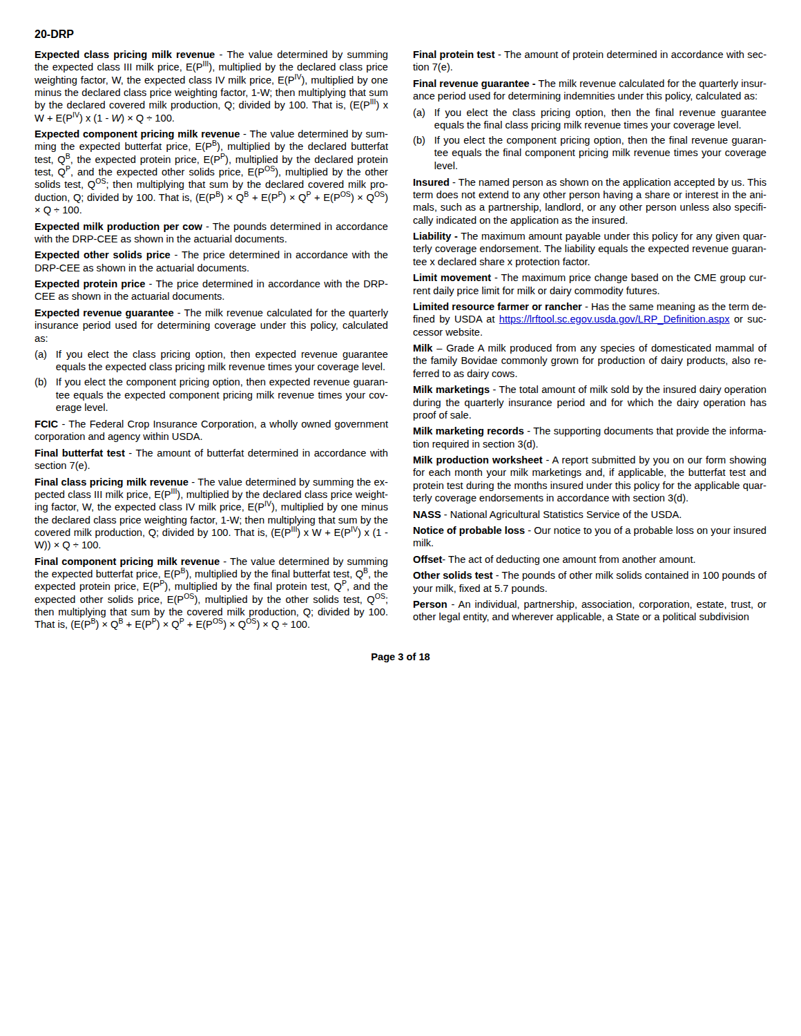20-DRP
Expected class pricing milk revenue - The value determined by summing the expected class III milk price, E(PIII), multiplied by the declared class price weighting factor, W, the expected class IV milk price, E(PIV), multiplied by one minus the declared class price weighting factor, 1-W; then multiplying that sum by the declared covered milk production, Q; divided by 100. That is, (E(PIII) x W + E(PIV) x (1 - W) × Q ÷ 100.
Expected component pricing milk revenue - The value determined by summing the expected butterfat price, E(PB), multiplied by the declared butterfat test, QB, the expected protein price, E(PP), multiplied by the declared protein test, QP, and the expected other solids price, E(POS), multiplied by the other solids test, QOS; then multiplying that sum by the declared covered milk production, Q; divided by 100. That is, (E(PB) × QB + E(PP) × QP + E(POS) × QOS) × Q ÷ 100.
Expected milk production per cow - The pounds determined in accordance with the DRP-CEE as shown in the actuarial documents.
Expected other solids price - The price determined in accordance with the DRP-CEE as shown in the actuarial documents.
Expected protein price - The price determined in accordance with the DRP-CEE as shown in the actuarial documents.
Expected revenue guarantee - The milk revenue calculated for the quarterly insurance period used for determining coverage under this policy, calculated as:
(a) If you elect the class pricing option, then expected revenue guarantee equals the expected class pricing milk revenue times your coverage level.
(b) If you elect the component pricing option, then expected revenue guarantee equals the expected component pricing milk revenue times your coverage level.
FCIC - The Federal Crop Insurance Corporation, a wholly owned government corporation and agency within USDA.
Final butterfat test - The amount of butterfat determined in accordance with section 7(e).
Final class pricing milk revenue - The value determined by summing the expected class III milk price, E(PIII), multiplied by the declared class price weighting factor, W, the expected class IV milk price, E(PIV), multiplied by one minus the declared class price weighting factor, 1-W; then multiplying that sum by the covered milk production, Q; divided by 100. That is, (E(PIII) x W + E(PIV) x (1 - W)) × Q ÷ 100.
Final component pricing milk revenue - The value determined by summing the expected butterfat price, E(PB), multiplied by the final butterfat test, QB, the expected protein price, E(PP), multiplied by the final protein test, QP, and the expected other solids price, E(POS), multiplied by the other solids test, QOS; then multiplying that sum by the covered milk production, Q; divided by 100. That is, (E(PB) × QB + E(PP) × QP + E(POS) × QOS) × Q ÷ 100.
Final protein test - The amount of protein determined in accordance with section 7(e).
Final revenue guarantee - The milk revenue calculated for the quarterly insurance period used for determining indemnities under this policy, calculated as:
(a) If you elect the class pricing option, then the final revenue guarantee equals the final class pricing milk revenue times your coverage level.
(b) If you elect the component pricing option, then the final revenue guarantee equals the final component pricing milk revenue times your coverage level.
Insured - The named person as shown on the application accepted by us. This term does not extend to any other person having a share or interest in the animals, such as a partnership, landlord, or any other person unless also specifically indicated on the application as the insured.
Liability - The maximum amount payable under this policy for any given quarterly coverage endorsement. The liability equals the expected revenue guarantee x declared share x protection factor.
Limit movement - The maximum price change based on the CME group current daily price limit for milk or dairy commodity futures.
Limited resource farmer or rancher - Has the same meaning as the term defined by USDA at https://lrftool.sc.egov.usda.gov/LRP_Definition.aspx or successor website.
Milk – Grade A milk produced from any species of domesticated mammal of the family Bovidae commonly grown for production of dairy products, also referred to as dairy cows.
Milk marketings - The total amount of milk sold by the insured dairy operation during the quarterly insurance period and for which the dairy operation has proof of sale.
Milk marketing records - The supporting documents that provide the information required in section 3(d).
Milk production worksheet - A report submitted by you on our form showing for each month your milk marketings and, if applicable, the butterfat test and protein test during the months insured under this policy for the applicable quarterly coverage endorsements in accordance with section 3(d).
NASS - National Agricultural Statistics Service of the USDA.
Notice of probable loss - Our notice to you of a probable loss on your insured milk.
Offset- The act of deducting one amount from another amount.
Other solids test - The pounds of other milk solids contained in 100 pounds of your milk, fixed at 5.7 pounds.
Person - An individual, partnership, association, corporation, estate, trust, or other legal entity, and wherever applicable, a State or a political subdivision
Page 3 of 18